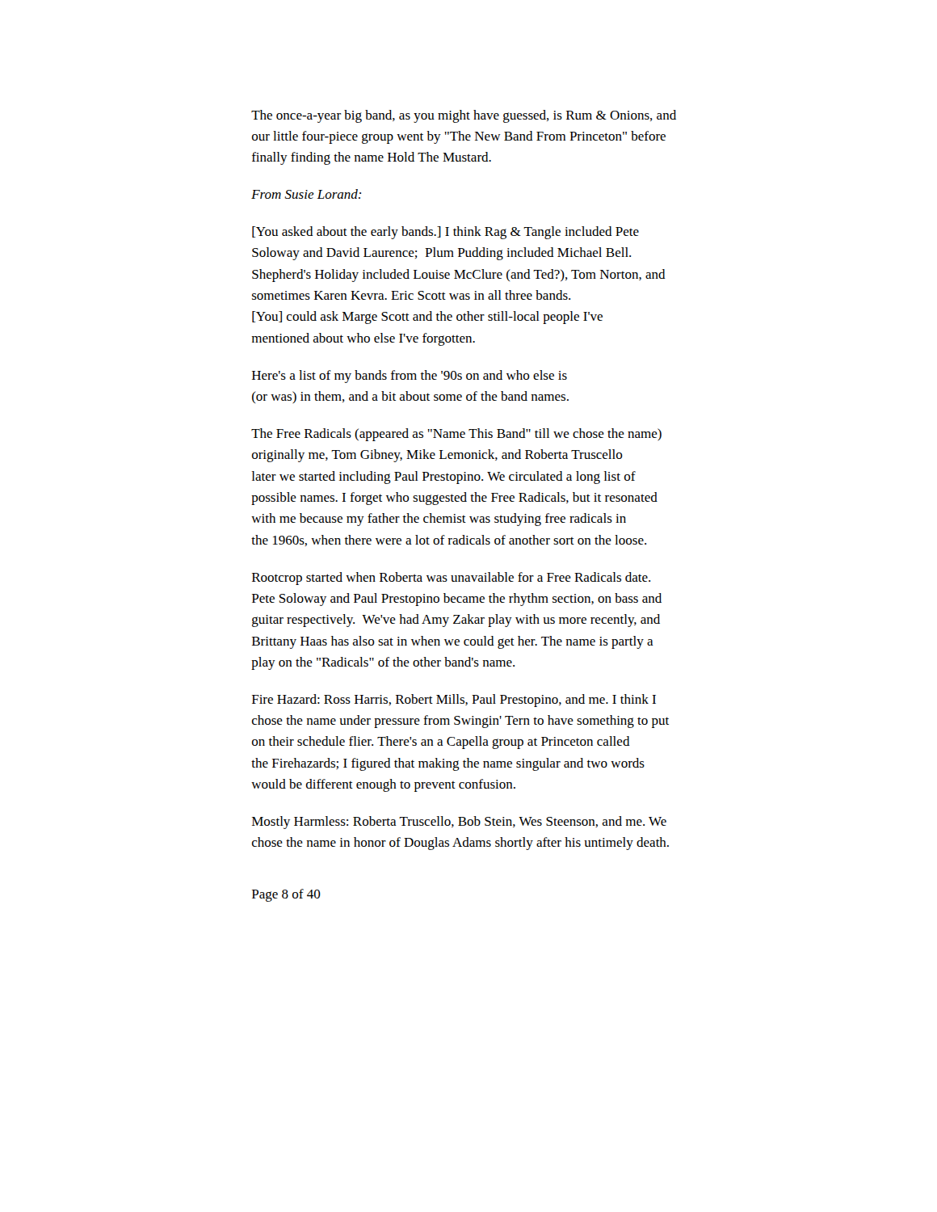The once-a-year big band, as you might have guessed, is Rum & Onions, and our little four-piece group went by "The New Band From Princeton" before finally finding the name Hold The Mustard.
From Susie Lorand:
[You asked about the early bands.] I think Rag & Tangle included Pete
Soloway and David Laurence; Plum Pudding included Michael Bell.
Shepherd's Holiday included Louise McClure (and Ted?), Tom Norton, and
sometimes Karen Kevra. Eric Scott was in all three bands.
[You] could ask Marge Scott and the other still-local people I've
mentioned about who else I've forgotten.
Here's a list of my bands from the '90s on and who else is
(or was) in them, and a bit about some of the band names.
The Free Radicals (appeared as "Name This Band" till we chose the name)
originally me, Tom Gibney, Mike Lemonick, and Roberta Truscello
later we started including Paul Prestopino. We circulated a long list of
possible names. I forget who suggested the Free Radicals, but it resonated
with me because my father the chemist was studying free radicals in
the 1960s, when there were a lot of radicals of another sort on the loose.
Rootcrop started when Roberta was unavailable for a Free Radicals date.
Pete Soloway and Paul Prestopino became the rhythm section, on bass and
guitar respectively. We've had Amy Zakar play with us more recently, and
Brittany Haas has also sat in when we could get her. The name is partly a
play on the "Radicals" of the other band's name.
Fire Hazard: Ross Harris, Robert Mills, Paul Prestopino, and me. I think I
chose the name under pressure from Swingin' Tern to have something to put
on their schedule flier. There's an a Capella group at Princeton called
the Firehazards; I figured that making the name singular and two words
would be different enough to prevent confusion.
Mostly Harmless: Roberta Truscello, Bob Stein, Wes Steenson, and me. We
chose the name in honor of Douglas Adams shortly after his untimely death.
Page 8 of 40